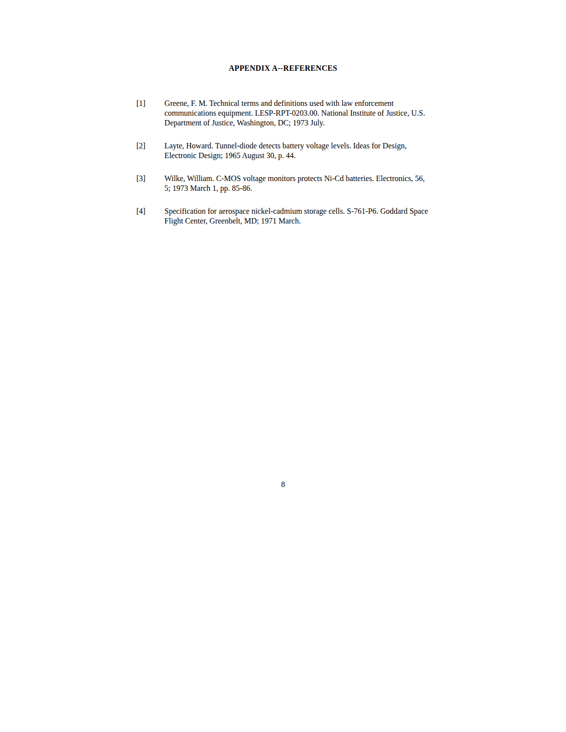APPENDIX A--REFERENCES
[1] Greene, F. M. Technical terms and definitions used with law enforcement communications equipment. LESP-RPT-0203.00. National Institute of Justice, U.S. Department of Justice, Washington, DC; 1973 July.
[2] Layte, Howard. Tunnel-diode detects battery voltage levels. Ideas for Design, Electronic Design; 1965 August 30, p. 44.
[3] Wilke, William. C-MOS voltage monitors protects Ni-Cd batteries. Electronics, 56, 5; 1973 March 1, pp. 85-86.
[4] Specification for aerospace nickel-cadmium storage cells. S-761-P6. Goddard Space Flight Center, Greenbelt, MD; 1971 March.
8